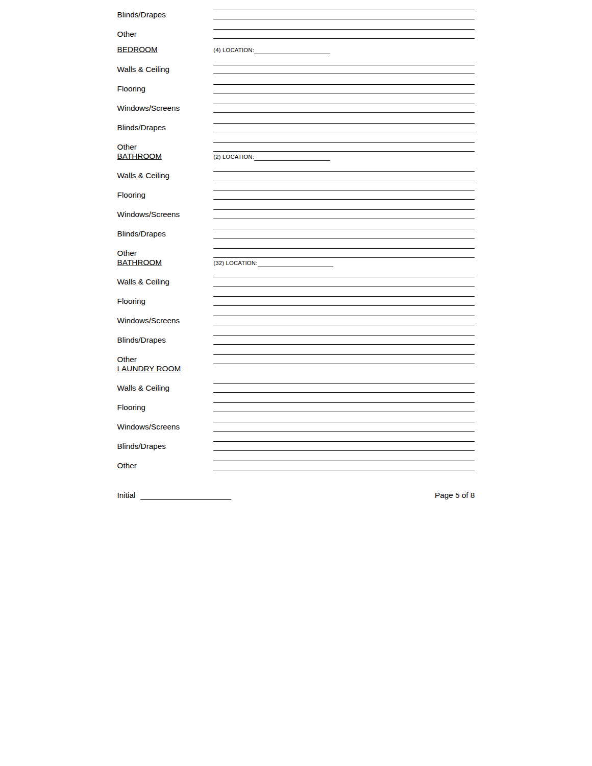| Blinds/Drapes | | |
| Other | | |
| BEDROOM | (4) LOCATION: | |
| Walls & Ceiling | | |
| Flooring | | |
| Windows/Screens | | |
| Blinds/Drapes | | |
| Other | | |
| BATHROOM | (2) LOCATION: | |
| Walls & Ceiling | | |
| Flooring | | |
| Windows/Screens | | |
| Blinds/Drapes | | |
| Other | | |
| BATHROOM | (32) LOCATION: | |
| Walls & Ceiling | | |
| Flooring | | |
| Windows/Screens | | |
| Blinds/Drapes | | |
| Other | | |
| LAUNDRY ROOM | | |
| Walls & Ceiling | | |
| Flooring | | |
| Windows/Screens | | |
| Blinds/Drapes | | |
| Other | | |
Initial
Page 5 of 8